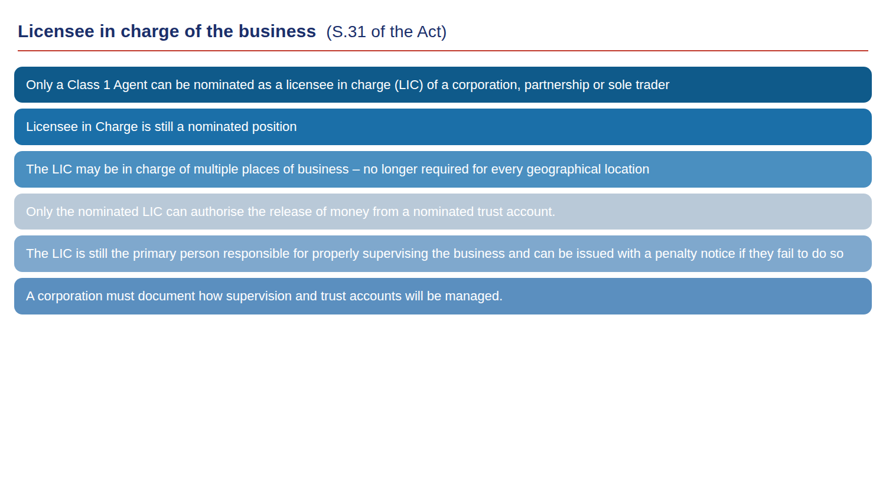Licensee in charge of the business (S.31 of the Act)
Only a Class 1 Agent can be nominated as a licensee in charge (LIC) of a corporation, partnership or sole trader
Licensee in Charge is still a nominated position
The LIC may be in charge of multiple places of business – no longer required for every geographical location
Only the nominated LIC can authorise the release of money from a nominated trust account.
The LIC is still the primary person responsible for properly supervising the business and can be issued with a penalty notice if they fail to do so
A corporation must document how supervision and trust accounts will be managed.